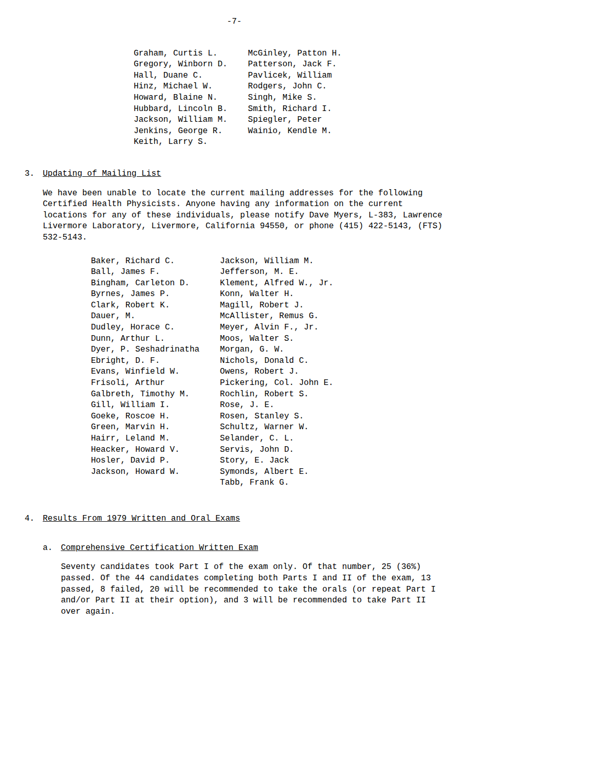-7-
| Graham, Curtis L. | McGinley, Patton H. |
| Gregory, Winborn D. | Patterson, Jack F. |
| Hall, Duane C. | Pavlicek, William |
| Hinz, Michael W. | Rodgers, John C. |
| Howard, Blaine N. | Singh, Mike S. |
| Hubbard, Lincoln B. | Smith, Richard I. |
| Jackson, William M. | Spiegler, Peter |
| Jenkins, George R. | Wainio, Kendle M. |
| Keith, Larry S. | |
3.
Updating of Mailing List
We have been unable to locate the current mailing addresses for the following Certified Health Physicists. Anyone having any information on the current locations for any of these individuals, please notify Dave Myers, L-383, Lawrence Livermore Laboratory, Livermore, California 94550, or phone (415) 422-5143, (FTS) 532-5143.
| Baker, Richard C. | Jackson, William M. |
| Ball, James F. | Jefferson, M. E. |
| Bingham, Carleton D. | Klement, Alfred W., Jr. |
| Byrnes, James P. | Konn, Walter H. |
| Clark, Robert K. | Magill, Robert J. |
| Dauer, M. | McAllister, Remus G. |
| Dudley, Horace C. | Meyer, Alvin F., Jr. |
| Dunn, Arthur L. | Moos, Walter S. |
| Dyer, P. Seshadrinatha | Morgan, G. W. |
| Ebright, D. F. | Nichols, Donald C. |
| Evans, Winfield W. | Owens, Robert J. |
| Frisoli, Arthur | Pickering, Col. John E. |
| Galbreth, Timothy M. | Rochlin, Robert S. |
| Gill, William I. | Rose, J. E. |
| Goeke, Roscoe H. | Rosen, Stanley S. |
| Green, Marvin H. | Schultz, Warner W. |
| Hairr, Leland M. | Selander, C. L. |
| Heacker, Howard V. | Servis, John D. |
| Hosler, David P. | Story, E. Jack |
| Jackson, Howard W. | Symonds, Albert E. |
| | Tabb, Frank G. |
4.
Results From 1979 Written and Oral Exams
a.
Comprehensive Certification Written Exam
Seventy candidates took Part I of the exam only. Of that number, 25 (36%) passed. Of the 44 candidates completing both Parts I and II of the exam, 13 passed, 8 failed, 20 will be recommended to take the orals (or repeat Part I and/or Part II at their option), and 3 will be recommended to take Part II over again.